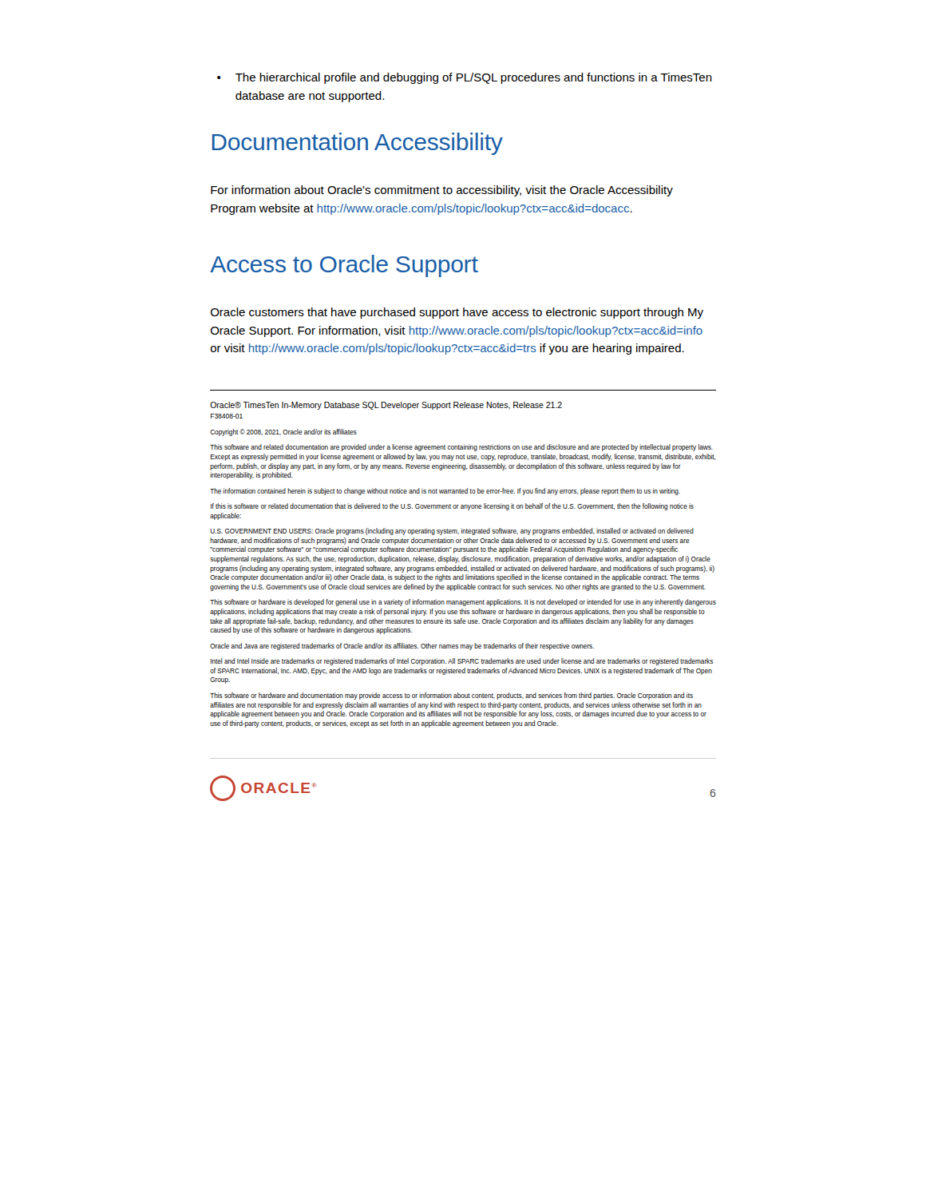The hierarchical profile and debugging of PL/SQL procedures and functions in a TimesTen database are not supported.
Documentation Accessibility
For information about Oracle's commitment to accessibility, visit the Oracle Accessibility Program website at http://www.oracle.com/pls/topic/lookup?ctx=acc&id=docacc.
Access to Oracle Support
Oracle customers that have purchased support have access to electronic support through My Oracle Support. For information, visit http://www.oracle.com/pls/topic/lookup?ctx=acc&id=info or visit http://www.oracle.com/pls/topic/lookup?ctx=acc&id=trs if you are hearing impaired.
Oracle® TimesTen In-Memory Database SQL Developer Support Release Notes, Release 21.2
F38408-01
Copyright © 2008, 2021, Oracle and/or its affiliates
This software and related documentation are provided under a license agreement containing restrictions on use and disclosure and are protected by intellectual property laws. Except as expressly permitted in your license agreement or allowed by law, you may not use, copy, reproduce, translate, broadcast, modify, license, transmit, distribute, exhibit, perform, publish, or display any part, in any form, or by any means. Reverse engineering, disassembly, or decompilation of this software, unless required by law for interoperability, is prohibited.
The information contained herein is subject to change without notice and is not warranted to be error-free. If you find any errors, please report them to us in writing.
If this is software or related documentation that is delivered to the U.S. Government or anyone licensing it on behalf of the U.S. Government, then the following notice is applicable:
U.S. GOVERNMENT END USERS: Oracle programs (including any operating system, integrated software, any programs embedded, installed or activated on delivered hardware, and modifications of such programs) and Oracle computer documentation or other Oracle data delivered to or accessed by U.S. Government end users are "commercial computer software" or "commercial computer software documentation" pursuant to the applicable Federal Acquisition Regulation and agency-specific supplemental regulations. As such, the use, reproduction, duplication, release, display, disclosure, modification, preparation of derivative works, and/or adaptation of i) Oracle programs (including any operating system, integrated software, any programs embedded, installed or activated on delivered hardware, and modifications of such programs), ii) Oracle computer documentation and/or iii) other Oracle data, is subject to the rights and limitations specified in the license contained in the applicable contract. The terms governing the U.S. Government's use of Oracle cloud services are defined by the applicable contract for such services. No other rights are granted to the U.S. Government.
This software or hardware is developed for general use in a variety of information management applications. It is not developed or intended for use in any inherently dangerous applications, including applications that may create a risk of personal injury. If you use this software or hardware in dangerous applications, then you shall be responsible to take all appropriate fail-safe, backup, redundancy, and other measures to ensure its safe use. Oracle Corporation and its affiliates disclaim any liability for any damages caused by use of this software or hardware in dangerous applications.
Oracle and Java are registered trademarks of Oracle and/or its affiliates. Other names may be trademarks of their respective owners.
Intel and Intel Inside are trademarks or registered trademarks of Intel Corporation. All SPARC trademarks are used under license and are trademarks or registered trademarks of SPARC International, Inc. AMD, Epyc, and the AMD logo are trademarks or registered trademarks of Advanced Micro Devices. UNIX is a registered trademark of The Open Group.
This software or hardware and documentation may provide access to or information about content, products, and services from third parties. Oracle Corporation and its affiliates are not responsible for and expressly disclaim all warranties of any kind with respect to third-party content, products, and services unless otherwise set forth in an applicable agreement between you and Oracle. Oracle Corporation and its affiliates will not be responsible for any loss, costs, or damages incurred due to your access to or use of third-party content, products, or services, except as set forth in an applicable agreement between you and Oracle.
ORACLE®
6